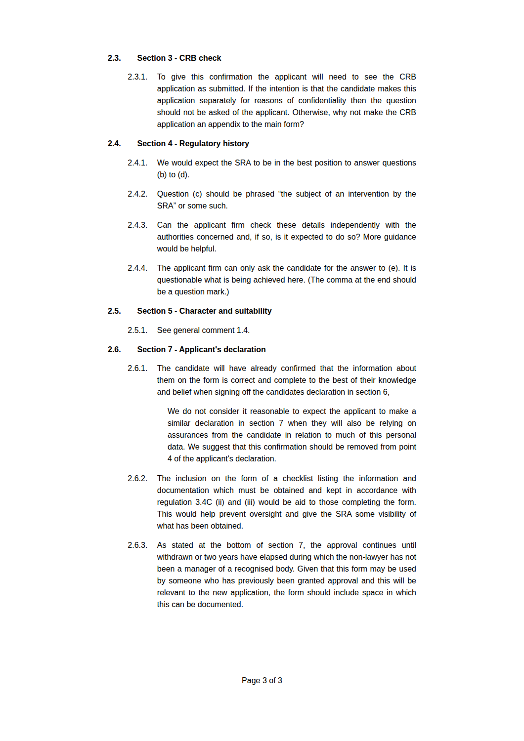2.3. Section 3 - CRB check
2.3.1.
To give this confirmation the applicant will need to see the CRB application as submitted. If the intention is that the candidate makes this application separately for reasons of confidentiality then the question should not be asked of the applicant. Otherwise, why not make the CRB application an appendix to the main form?
2.4. Section 4 - Regulatory history
2.4.1.
We would expect the SRA to be in the best position to answer questions (b) to (d).
2.4.2.
Question (c) should be phrased “the subject of an intervention by the SRA” or some such.
2.4.3.
Can the applicant firm check these details independently with the authorities concerned and, if so, is it expected to do so? More guidance would be helpful.
2.4.4.
The applicant firm can only ask the candidate for the answer to (e). It is questionable what is being achieved here. (The comma at the end should be a question mark.)
2.5. Section 5 - Character and suitability
2.5.1.
See general comment 1.4.
2.6. Section 7 - Applicant's declaration
2.6.1.
The candidate will have already confirmed that the information about them on the form is correct and complete to the best of their knowledge and belief when signing off the candidates declaration in section 6,
We do not consider it reasonable to expect the applicant to make a similar declaration in section 7 when they will also be relying on assurances from the candidate in relation to much of this personal data. We suggest that this confirmation should be removed from point 4 of the applicant's declaration.
2.6.2.
The inclusion on the form of a checklist listing the information and documentation which must be obtained and kept in accordance with regulation 3.4C (ii) and (iii) would be aid to those completing the form. This would help prevent oversight and give the SRA some visibility of what has been obtained.
2.6.3.
As stated at the bottom of section 7, the approval continues until withdrawn or two years have elapsed during which the non-lawyer has not been a manager of a recognised body. Given that this form may be used by someone who has previously been granted approval and this will be relevant to the new application, the form should include space in which this can be documented.
Page 3 of 3